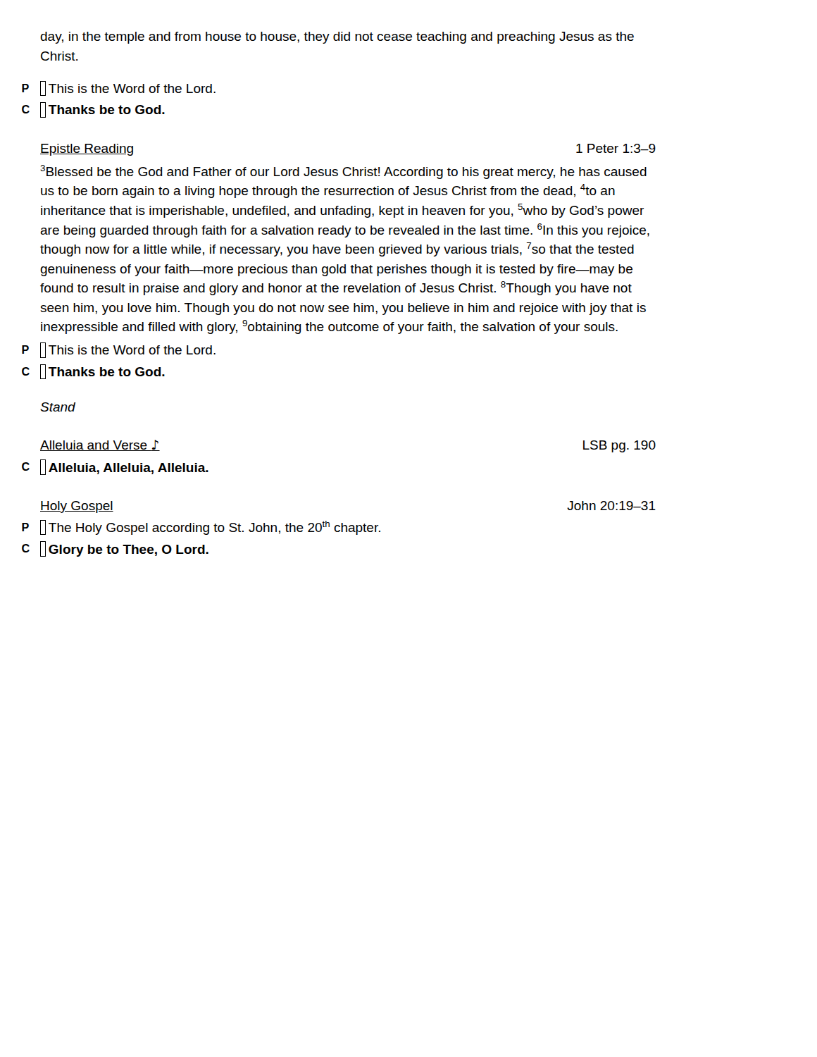day, in the temple and from house to house, they did not cease teaching and preaching Jesus as the Christ.
PThis is the Word of the Lord.
CThanks be to God.
Epistle Reading 1 Peter 1:3–9
3Blessed be the God and Father of our Lord Jesus Christ! According to his great mercy, he has caused us to be born again to a living hope through the resurrection of Jesus Christ from the dead, 4to an inheritance that is imperishable, undefiled, and unfading, kept in heaven for you, 5who by God’s power are being guarded through faith for a salvation ready to be revealed in the last time. 6In this you rejoice, though now for a little while, if necessary, you have been grieved by various trials, 7so that the tested genuineness of your faith—more precious than gold that perishes though it is tested by fire—may be found to result in praise and glory and honor at the revelation of Jesus Christ. 8Though you have not seen him, you love him. Though you do not now see him, you believe in him and rejoice with joy that is inexpressible and filled with glory, 9obtaining the outcome of your faith, the salvation of your souls.
PThis is the Word of the Lord.
CThanks be to God.
Stand
Alleluia and Verse ♪ LSB pg. 190
CAlleluia, Alleluia, Alleluia.
Holy Gospel John 20:19–31
PThe Holy Gospel according to St. John, the 20th chapter.
CGlory be to Thee, O Lord.